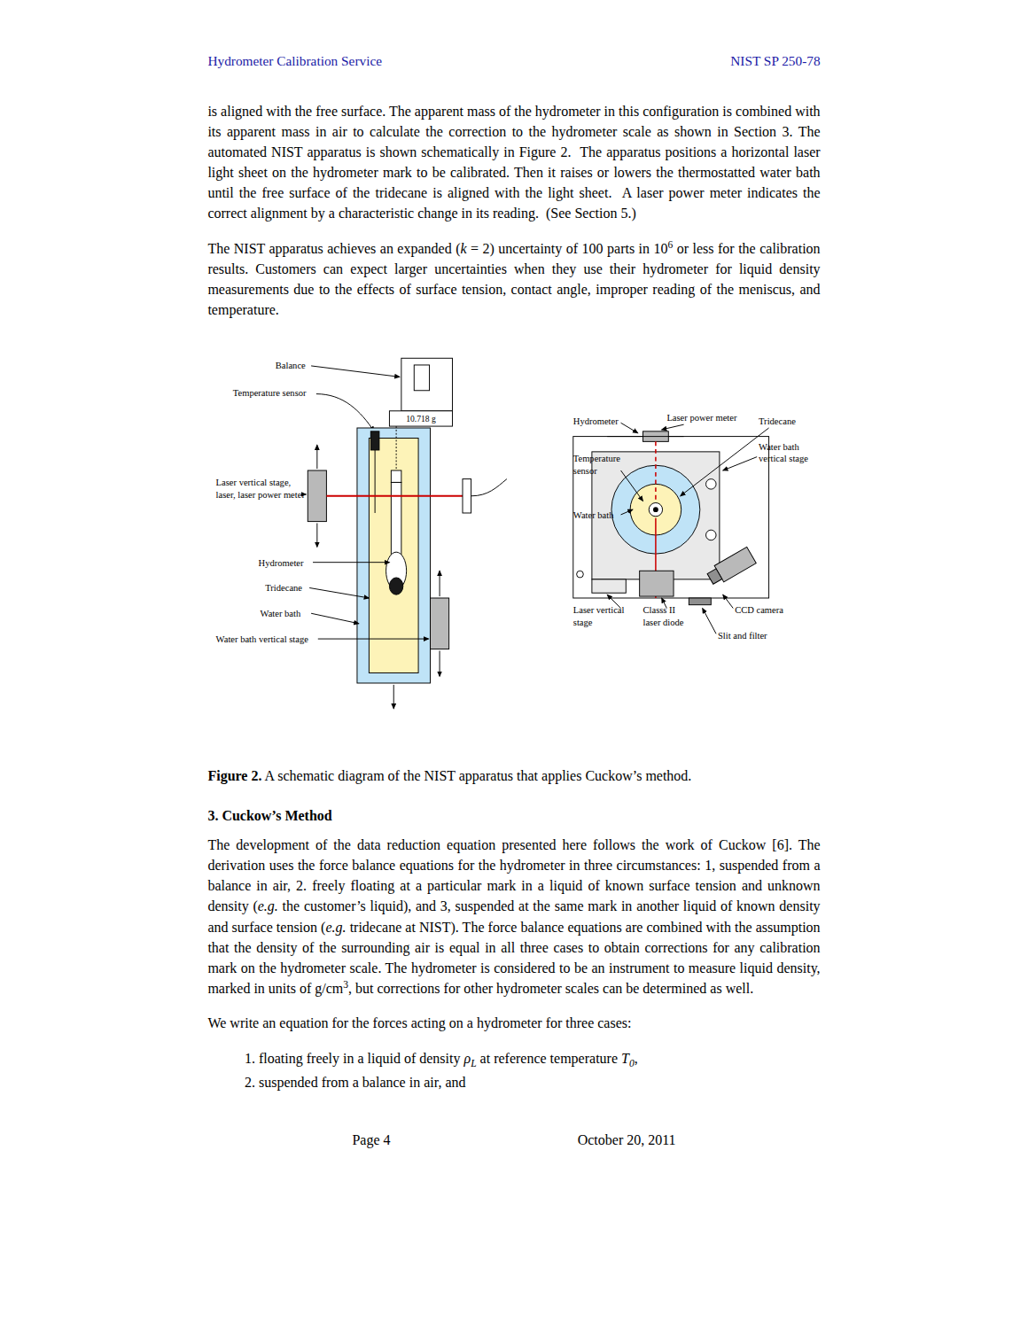Hydrometer Calibration Service
NIST SP 250-78
is aligned with the free surface. The apparent mass of the hydrometer in this configuration is combined with its apparent mass in air to calculate the correction to the hydrometer scale as shown in Section 3. The automated NIST apparatus is shown schematically in Figure 2. The apparatus positions a horizontal laser light sheet on the hydrometer mark to be calibrated. Then it raises or lowers the thermostatted water bath until the free surface of the tridecane is aligned with the light sheet. A laser power meter indicates the correct alignment by a characteristic change in its reading. (See Section 5.)
The NIST apparatus achieves an expanded (k = 2) uncertainty of 100 parts in 106 or less for the calibration results. Customers can expect larger uncertainties when they use their hydrometer for liquid density measurements due to the effects of surface tension, contact angle, improper reading of the meniscus, and temperature.
10.718 g Balance Temperature sensor Laser vertical stage, laser, laser power meter Hydrometer Tridecane Water bath Water bath vertical stage Hydrometer Laser power meter Tridecane Water bath vertical stage Temperature sensor Water bath Laser vertical stage Classs II laser diode CCD camera Slit and filter
Figure 2. A schematic diagram of the NIST apparatus that applies Cuckow’s method.
3. Cuckow’s Method
The development of the data reduction equation presented here follows the work of Cuckow [6]. The derivation uses the force balance equations for the hydrometer in three circumstances: 1, suspended from a balance in air, 2. freely floating at a particular mark in a liquid of known surface tension and unknown density (e.g. the customer’s liquid), and 3, suspended at the same mark in another liquid of known density and surface tension (e.g. tridecane at NIST). The force balance equations are combined with the assumption that the density of the surrounding air is equal in all three cases to obtain corrections for any calibration mark on the hydrometer scale. The hydrometer is considered to be an instrument to measure liquid density, marked in units of g/cm3, but corrections for other hydrometer scales can be determined as well.
We write an equation for the forces acting on a hydrometer for three cases:
floating freely in a liquid of density ρL at reference temperature T0,
suspended from a balance in air, and
Page 4
October 20, 2011